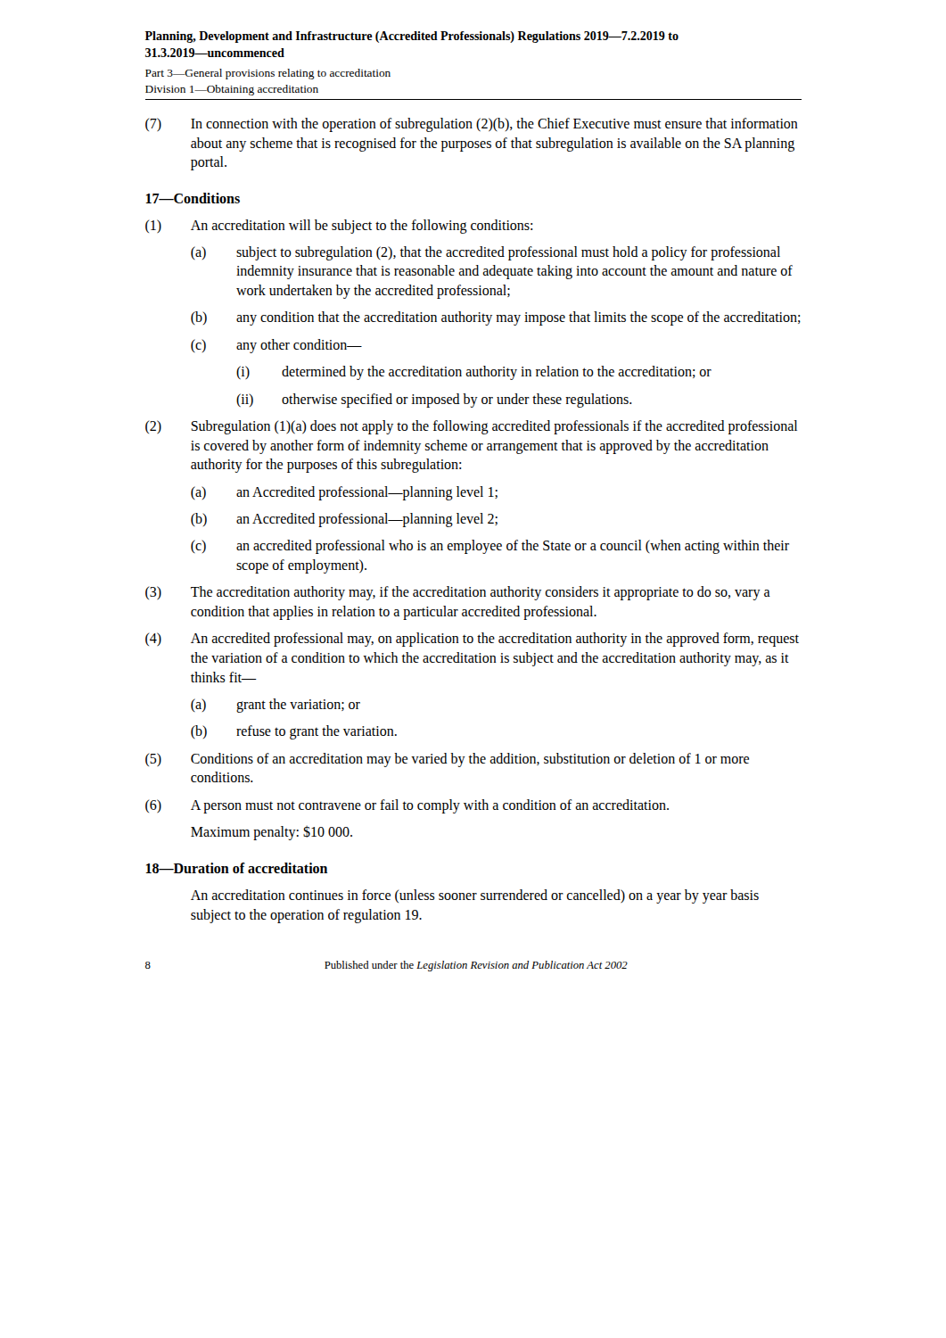Planning, Development and Infrastructure (Accredited Professionals) Regulations 2019—7.2.2019 to 31.3.2019—uncommenced
Part 3—General provisions relating to accreditation Division 1—Obtaining accreditation
(7)
In connection with the operation of subregulation (2)(b), the Chief Executive must ensure that information about any scheme that is recognised for the purposes of that subregulation is available on the SA planning portal.
17—Conditions
(1)
An accreditation will be subject to the following conditions:
(a)
subject to subregulation (2), that the accredited professional must hold a policy for professional indemnity insurance that is reasonable and adequate taking into account the amount and nature of work undertaken by the accredited professional;
(b)
any condition that the accreditation authority may impose that limits the scope of the accreditation;
(c)
any other condition—
(i)
determined by the accreditation authority in relation to the accreditation; or
(ii)
otherwise specified or imposed by or under these regulations.
(2)
Subregulation (1)(a) does not apply to the following accredited professionals if the accredited professional is covered by another form of indemnity scheme or arrangement that is approved by the accreditation authority for the purposes of this subregulation:
(a)
an Accredited professional—planning level 1;
(b)
an Accredited professional—planning level 2;
(c)
an accredited professional who is an employee of the State or a council (when acting within their scope of employment).
(3)
The accreditation authority may, if the accreditation authority considers it appropriate to do so, vary a condition that applies in relation to a particular accredited professional.
(4)
An accredited professional may, on application to the accreditation authority in the approved form, request the variation of a condition to which the accreditation is subject and the accreditation authority may, as it thinks fit—
(a)
grant the variation; or
(b)
refuse to grant the variation.
(5)
Conditions of an accreditation may be varied by the addition, substitution or deletion of 1 or more conditions.
(6)
A person must not contravene or fail to comply with a condition of an accreditation.
Maximum penalty: $10 000.
18—Duration of accreditation
An accreditation continues in force (unless sooner surrendered or cancelled) on a year by year basis subject to the operation of regulation 19.
8
Published under the Legislation Revision and Publication Act 2002